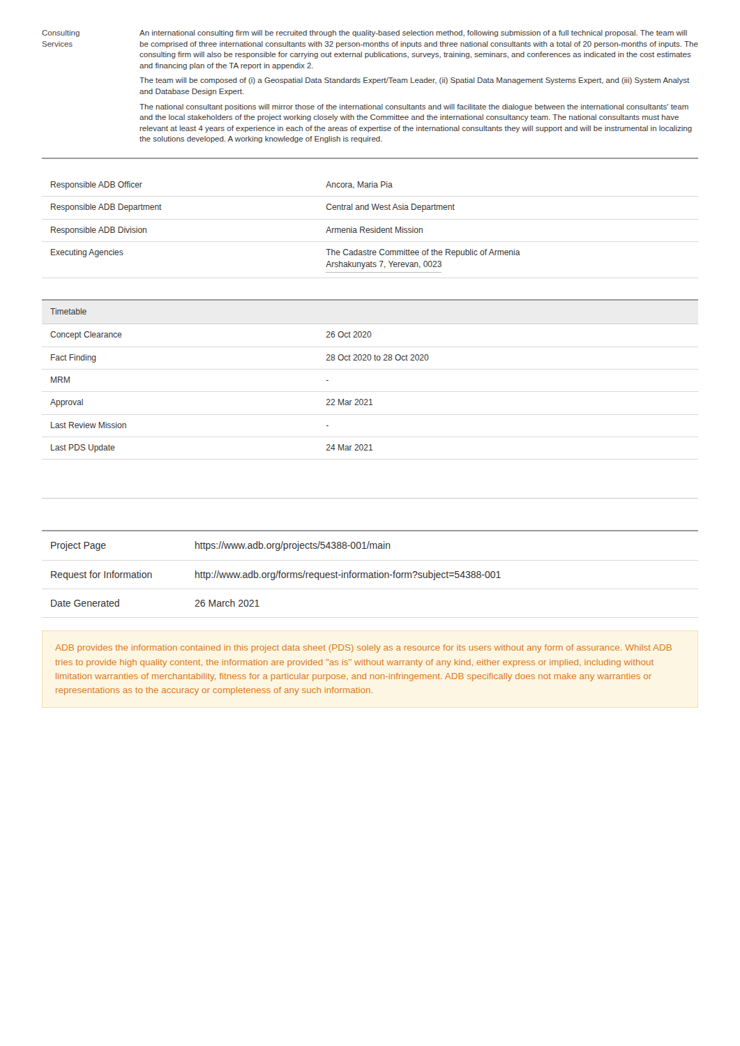Consulting
Services
An international consulting firm will be recruited through the quality-based selection method, following submission of a full technical proposal. The team will be comprised of three international consultants with 32 person-months of inputs and three national consultants with a total of 20 person-months of inputs. The consulting firm will also be responsible for carrying out external publications, surveys, training, seminars, and conferences as indicated in the cost estimates and financing plan of the TA report in appendix 2.
The team will be composed of (i) a Geospatial Data Standards Expert/Team Leader, (ii) Spatial Data Management Systems Expert, and (iii) System Analyst and Database Design Expert.
The national consultant positions will mirror those of the international consultants and will facilitate the dialogue between the international consultants' team and the local stakeholders of the project working closely with the Committee and the international consultancy team. The national consultants must have relevant at least 4 years of experience in each of the areas of expertise of the international consultants they will support and will be instrumental in localizing the solutions developed. A working knowledge of English is required.
| Responsible ADB Officer | Ancora, Maria Pia |
| Responsible ADB Department | Central and West Asia Department |
| Responsible ADB Division | Armenia Resident Mission |
| Executing Agencies | The Cadastre Committee of the Republic of Armenia Arshakunyats 7, Yerevan, 0023 |
| Timetable |
| --- |
| Concept Clearance | 26 Oct 2020 |
| Fact Finding | 28 Oct 2020 to 28 Oct 2020 |
| MRM | - |
| Approval | 22 Mar 2021 |
| Last Review Mission | - |
| Last PDS Update | 24 Mar 2021 |
| Project Page | https://www.adb.org/projects/54388-001/main |
| Request for Information | http://www.adb.org/forms/request-information-form?subject=54388-001 |
| Date Generated | 26 March 2021 |
ADB provides the information contained in this project data sheet (PDS) solely as a resource for its users without any form of assurance. Whilst ADB tries to provide high quality content, the information are provided "as is" without warranty of any kind, either express or implied, including without limitation warranties of merchantability, fitness for a particular purpose, and non-infringement. ADB specifically does not make any warranties or representations as to the accuracy or completeness of any such information.